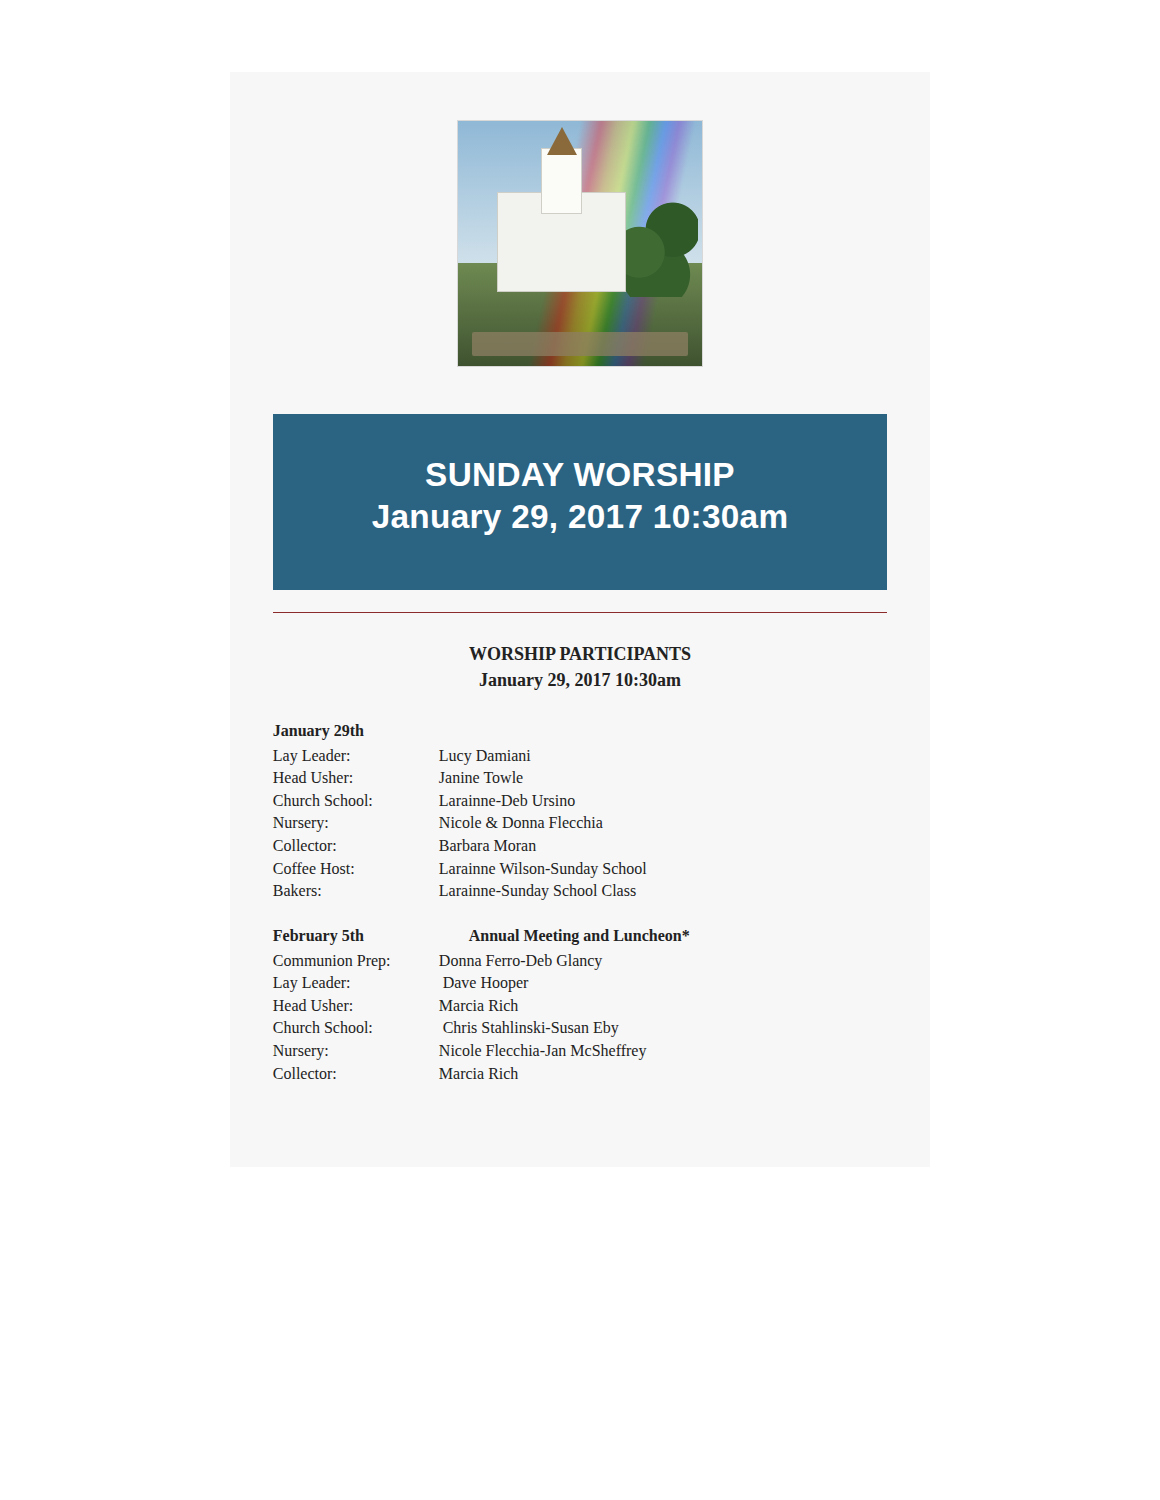SUNDAY WORSHIP
January 29, 2017 10:30am
WORSHIP PARTICIPANTS
January 29, 2017 10:30am
January 29th
| Lay Leader: | Lucy Damiani |
| Head Usher: | Janine Towle |
| Church School: | Larainne-Deb Ursino |
| Nursery: | Nicole & Donna Flecchia |
| Collector: | Barbara Moran |
| Coffee Host: | Larainne Wilson-Sunday School |
| Bakers: | Larainne-Sunday School Class |
February 5th Annual Meeting and Luncheon*
| Communion Prep: | Donna Ferro-Deb Glancy |
| Lay Leader: | Dave Hooper |
| Head Usher: | Marcia Rich |
| Church School: | Chris Stahlinski-Susan Eby |
| Nursery: | Nicole Flecchia-Jan McSheffrey |
| Collector: | Marcia Rich |